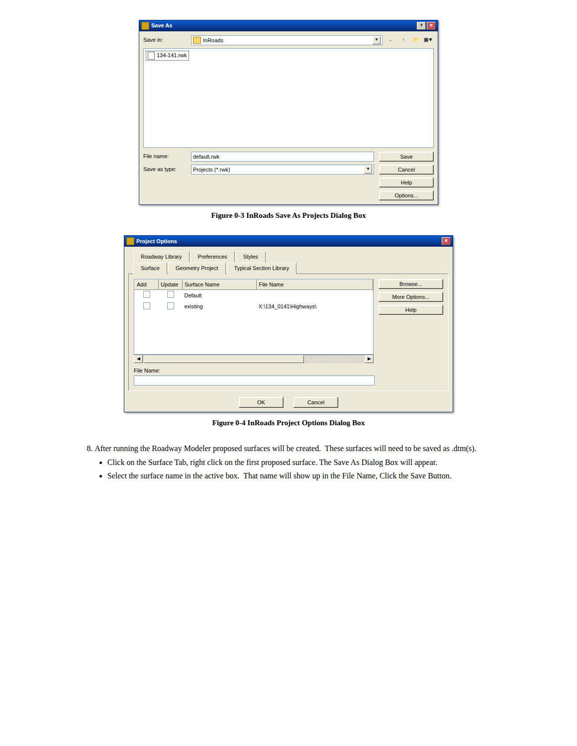Save As ? ✕
Save in: InRoads ▼ ← ↑ 📁 ▦▼
134-141.rwk
File name: default.rwk
Save as type: Projects (*.rwk) ▼
Save Cancel Help Options...
Figure 0-3 InRoads Save As Projects Dialog Box
Project Options ✕
Roadway Library Preferences Styles
Surface Geometry Project Typical Section Library
| Add | Update | Surface Name | File Name |
| --- | --- | --- | --- |
| | | Default | |
| | | existing | X:\134_0141\Highways\ |
◀ ▶
File Name:
Browse... More Options... Help
OK Cancel
Figure 0-4 InRoads Project Options Dialog Box
After running the Roadway Modeler proposed surfaces will be created. These surfaces will need to be saved as .dtm(s).
Click on the Surface Tab, right click on the first proposed surface. The Save As Dialog Box will appear.
Select the surface name in the active box. That name will show up in the File Name, Click the Save Button.